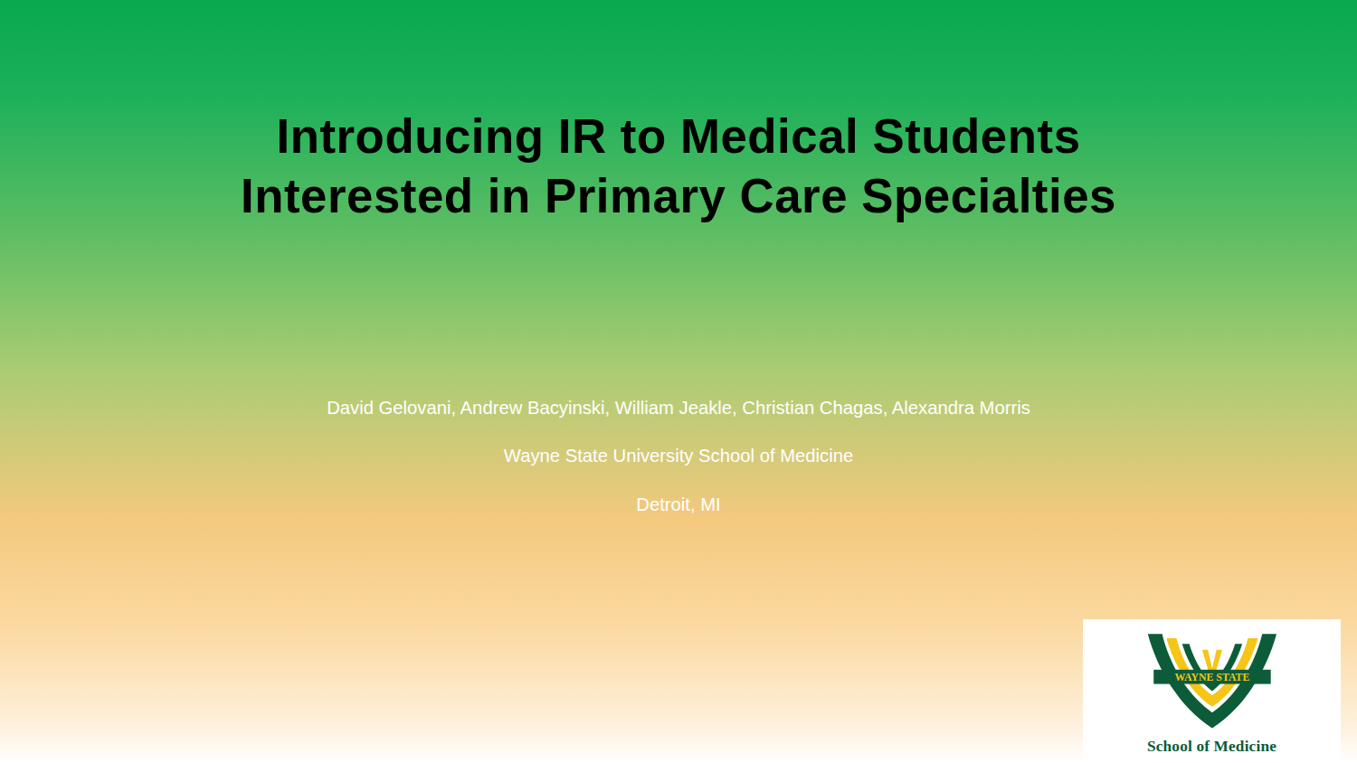Introducing IR to Medical Students Interested in Primary Care Specialties
David Gelovani, Andrew Bacyinski, William Jeakle, Christian Chagas, Alexandra Morris
Wayne State University School of Medicine
Detroit, MI
WAYNE STATE School of Medicine